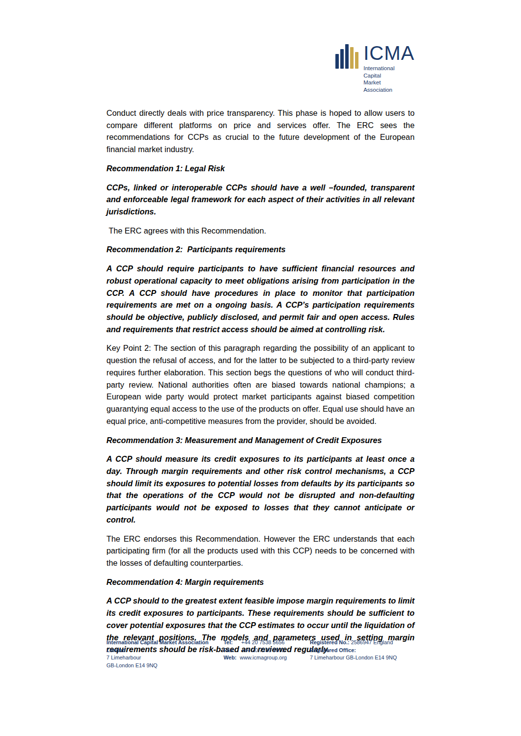ICMA
International
Capital
Market
Association
Conduct directly deals with price transparency. This phase is hoped to allow users to compare different platforms on price and services offer. The ERC sees the recommendations for CCPs as crucial to the future development of the European financial market industry.
Recommendation 1: Legal Risk
CCPs, linked or interoperable CCPs should have a well –founded, transparent and enforceable legal framework for each aspect of their activities in all relevant jurisdictions.
The ERC agrees with this Recommendation.
Recommendation 2: Participants requirements
A CCP should require participants to have sufficient financial resources and robust operational capacity to meet obligations arising from participation in the CCP. A CCP should have procedures in place to monitor that participation requirements are met on a ongoing basis. A CCP’s participation requirements should be objective, publicly disclosed, and permit fair and open access. Rules and requirements that restrict access should be aimed at controlling risk.
Key Point 2: The section of this paragraph regarding the possibility of an applicant to question the refusal of access, and for the latter to be subjected to a third-party review requires further elaboration. This section begs the questions of who will conduct third-party review. National authorities often are biased towards national champions; a European wide party would protect market participants against biased competition guarantying equal access to the use of the products on offer. Equal use should have an equal price, anti-competitive measures from the provider, should be avoided.
Recommendation 3: Measurement and Management of Credit Exposures
A CCP should measure its credit exposures to its participants at least once a day. Through margin requirements and other risk control mechanisms, a CCP should limit its exposures to potential losses from defaults by its participants so that the operations of the CCP would not be disrupted and non-defaulting participants would not be exposed to losses that they cannot anticipate or control.
The ERC endorses this Recommendation. However the ERC understands that each participating firm (for all the products used with this CCP) needs to be concerned with the losses of defaulting counterparties.
Recommendation 4: Margin requirements
A CCP should to the greatest extent feasible impose margin requirements to limit its credit exposures to participants. These requirements should be sufficient to cover potential exposures that the CCP estimates to occur until the liquidation of the relevant positions. The models and parameters used in setting margin requirements should be risk-based and reviewed regularly.
International Capital Market Association Limited
7 Limeharbour
GB-London E14 9NQ
Tel: +44 20 7538 5656
Fax: +44 20 7538 9073
Web: www.icmagroup.org
Registered No.: 2586947 England
Registered Office:
7 Limeharbour GB-London E14 9NQ